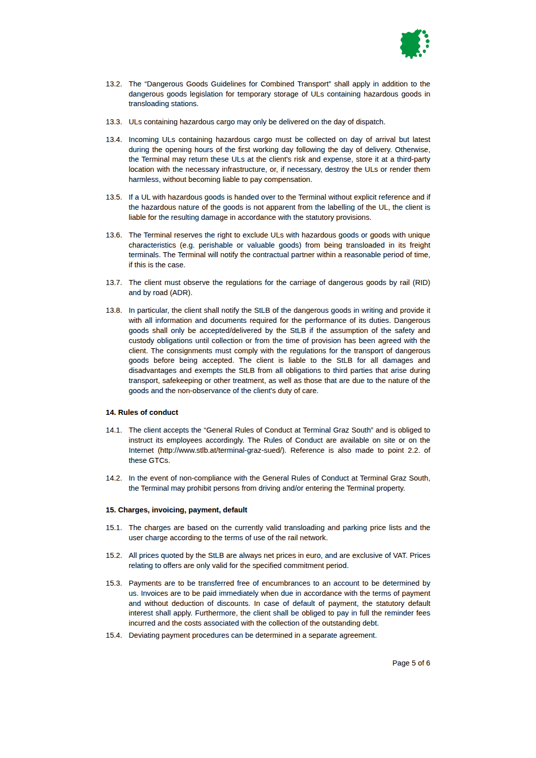13.2.
The “Dangerous Goods Guidelines for Combined Transport” shall apply in addition to the dangerous goods legislation for temporary storage of ULs containing hazardous goods in transloading stations.
13.3.
ULs containing hazardous cargo may only be delivered on the day of dispatch.
13.4.
Incoming ULs containing hazardous cargo must be collected on day of arrival but latest during the opening hours of the first working day following the day of delivery. Otherwise, the Terminal may return these ULs at the client's risk and expense, store it at a third-party location with the necessary infrastructure, or, if necessary, destroy the ULs or render them harmless, without becoming liable to pay compensation.
13.5.
If a UL with hazardous goods is handed over to the Terminal without explicit reference and if the hazardous nature of the goods is not apparent from the labelling of the UL, the client is liable for the resulting damage in accordance with the statutory provisions.
13.6.
The Terminal reserves the right to exclude ULs with hazardous goods or goods with unique characteristics (e.g. perishable or valuable goods) from being transloaded in its freight terminals. The Terminal will notify the contractual partner within a reasonable period of time, if this is the case.
13.7.
The client must observe the regulations for the carriage of dangerous goods by rail (RID) and by road (ADR).
13.8.
In particular, the client shall notify the StLB of the dangerous goods in writing and provide it with all information and documents required for the performance of its duties. Dangerous goods shall only be accepted/delivered by the StLB if the assumption of the safety and custody obligations until collection or from the time of provision has been agreed with the client. The consignments must comply with the regulations for the transport of dangerous goods before being accepted. The client is liable to the StLB for all damages and disadvantages and exempts the StLB from all obligations to third parties that arise during transport, safekeeping or other treatment, as well as those that are due to the nature of the goods and the non-observance of the client's duty of care.
14. Rules of conduct
14.1.
The client accepts the “General Rules of Conduct at Terminal Graz South” and is obliged to instruct its employees accordingly. The Rules of Conduct are available on site or on the Internet (http://www.stlb.at/terminal-graz-sued/). Reference is also made to point 2.2. of these GTCs.
14.2.
In the event of non-compliance with the General Rules of Conduct at Terminal Graz South, the Terminal may prohibit persons from driving and/or entering the Terminal property.
15. Charges, invoicing, payment, default
15.1.
The charges are based on the currently valid transloading and parking price lists and the user charge according to the terms of use of the rail network.
15.2.
All prices quoted by the StLB are always net prices in euro, and are exclusive of VAT. Prices relating to offers are only valid for the specified commitment period.
15.3.
Payments are to be transferred free of encumbrances to an account to be determined by us. Invoices are to be paid immediately when due in accordance with the terms of payment and without deduction of discounts. In case of default of payment, the statutory default interest shall apply. Furthermore, the client shall be obliged to pay in full the reminder fees incurred and the costs associated with the collection of the outstanding debt.
15.4.
Deviating payment procedures can be determined in a separate agreement.
Page 5 of 6